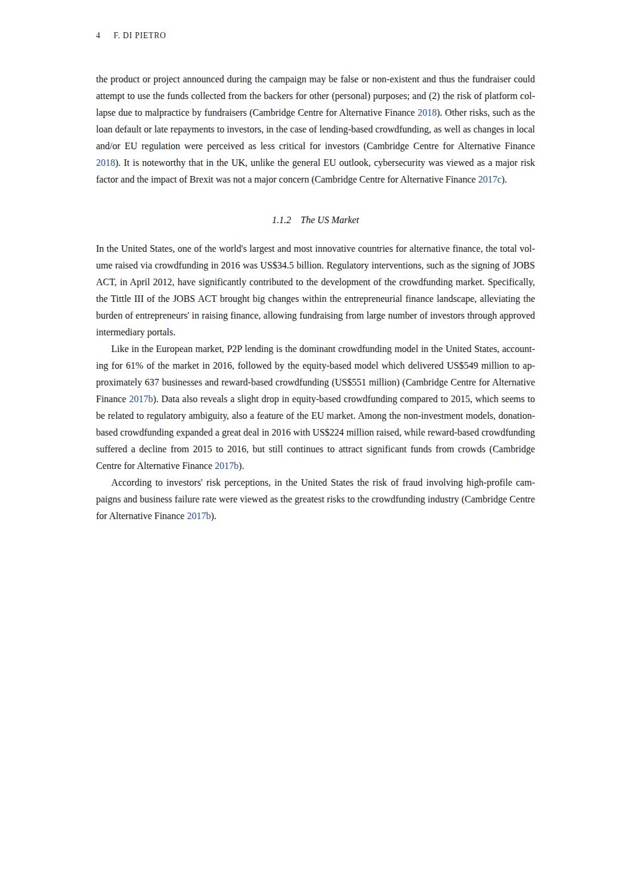4 F. DI PIETRO
the product or project announced during the campaign may be false or non-existent and thus the fundraiser could attempt to use the funds collected from the backers for other (personal) purposes; and (2) the risk of platform collapse due to malpractice by fundraisers (Cambridge Centre for Alternative Finance 2018). Other risks, such as the loan default or late repayments to investors, in the case of lending-based crowdfunding, as well as changes in local and/or EU regulation were perceived as less critical for investors (Cambridge Centre for Alternative Finance 2018). It is noteworthy that in the UK, unlike the general EU outlook, cybersecurity was viewed as a major risk factor and the impact of Brexit was not a major concern (Cambridge Centre for Alternative Finance 2017c).
1.1.2 The US Market
In the United States, one of the world's largest and most innovative countries for alternative finance, the total volume raised via crowdfunding in 2016 was US$34.5 billion. Regulatory interventions, such as the signing of JOBS ACT, in April 2012, have significantly contributed to the development of the crowdfunding market. Specifically, the Tittle III of the JOBS ACT brought big changes within the entrepreneurial finance landscape, alleviating the burden of entrepreneurs' in raising finance, allowing fundraising from large number of investors through approved intermediary portals.
Like in the European market, P2P lending is the dominant crowdfunding model in the United States, accounting for 61% of the market in 2016, followed by the equity-based model which delivered US$549 million to approximately 637 businesses and reward-based crowdfunding (US$551 million) (Cambridge Centre for Alternative Finance 2017b). Data also reveals a slight drop in equity-based crowdfunding compared to 2015, which seems to be related to regulatory ambiguity, also a feature of the EU market. Among the non-investment models, donation-based crowdfunding expanded a great deal in 2016 with US$224 million raised, while reward-based crowdfunding suffered a decline from 2015 to 2016, but still continues to attract significant funds from crowds (Cambridge Centre for Alternative Finance 2017b).
According to investors' risk perceptions, in the United States the risk of fraud involving high-profile campaigns and business failure rate were viewed as the greatest risks to the crowdfunding industry (Cambridge Centre for Alternative Finance 2017b).